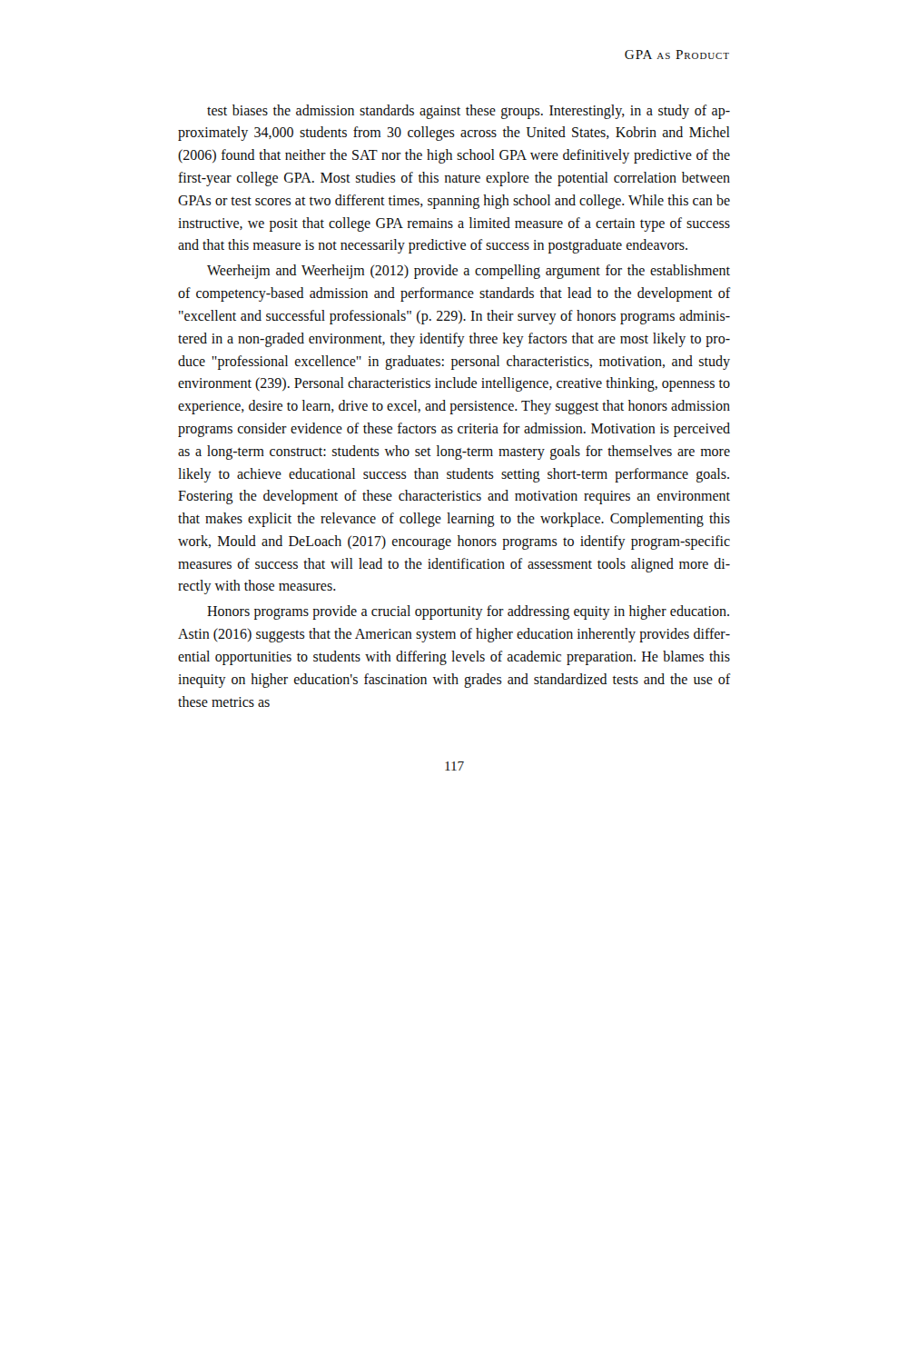GPA as Product
test biases the admission standards against these groups. Interestingly, in a study of approximately 34,000 students from 30 colleges across the United States, Kobrin and Michel (2006) found that neither the SAT nor the high school GPA were definitively predictive of the first-year college GPA. Most studies of this nature explore the potential correlation between GPAs or test scores at two different times, spanning high school and college. While this can be instructive, we posit that college GPA remains a limited measure of a certain type of success and that this measure is not necessarily predictive of success in postgraduate endeavors.
Weerheijm and Weerheijm (2012) provide a compelling argument for the establishment of competency-based admission and performance standards that lead to the development of "excellent and successful professionals" (p. 229). In their survey of honors programs administered in a non-graded environment, they identify three key factors that are most likely to produce "professional excellence" in graduates: personal characteristics, motivation, and study environment (239). Personal characteristics include intelligence, creative thinking, openness to experience, desire to learn, drive to excel, and persistence. They suggest that honors admission programs consider evidence of these factors as criteria for admission. Motivation is perceived as a long-term construct: students who set long-term mastery goals for themselves are more likely to achieve educational success than students setting short-term performance goals. Fostering the development of these characteristics and motivation requires an environment that makes explicit the relevance of college learning to the workplace. Complementing this work, Mould and DeLoach (2017) encourage honors programs to identify program-specific measures of success that will lead to the identification of assessment tools aligned more directly with those measures.
Honors programs provide a crucial opportunity for addressing equity in higher education. Astin (2016) suggests that the American system of higher education inherently provides differential opportunities to students with differing levels of academic preparation. He blames this inequity on higher education's fascination with grades and standardized tests and the use of these metrics as
117